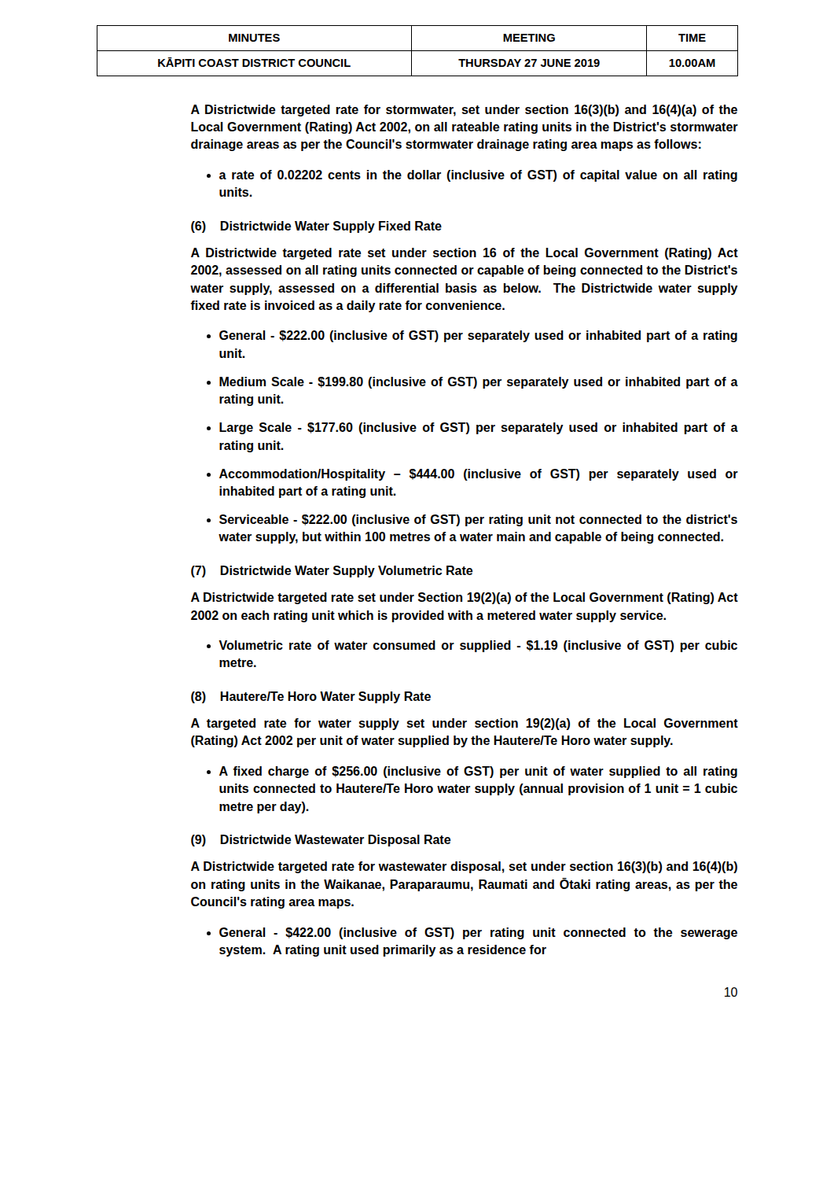| MINUTES | MEETING | TIME |
| --- | --- | --- |
| KĀPITI COAST DISTRICT COUNCIL | THURSDAY 27 JUNE 2019 | 10.00AM |
A Districtwide targeted rate for stormwater, set under section 16(3)(b) and 16(4)(a) of the Local Government (Rating) Act 2002, on all rateable rating units in the District's stormwater drainage areas as per the Council's stormwater drainage rating area maps as follows:
a rate of 0.02202 cents in the dollar (inclusive of GST) of capital value on all rating units.
(6) Districtwide Water Supply Fixed Rate
A Districtwide targeted rate set under section 16 of the Local Government (Rating) Act 2002, assessed on all rating units connected or capable of being connected to the District's water supply, assessed on a differential basis as below. The Districtwide water supply fixed rate is invoiced as a daily rate for convenience.
General - $222.00 (inclusive of GST) per separately used or inhabited part of a rating unit.
Medium Scale - $199.80 (inclusive of GST) per separately used or inhabited part of a rating unit.
Large Scale - $177.60 (inclusive of GST) per separately used or inhabited part of a rating unit.
Accommodation/Hospitality – $444.00 (inclusive of GST) per separately used or inhabited part of a rating unit.
Serviceable - $222.00 (inclusive of GST) per rating unit not connected to the district's water supply, but within 100 metres of a water main and capable of being connected.
(7) Districtwide Water Supply Volumetric Rate
A Districtwide targeted rate set under Section 19(2)(a) of the Local Government (Rating) Act 2002 on each rating unit which is provided with a metered water supply service.
Volumetric rate of water consumed or supplied - $1.19 (inclusive of GST) per cubic metre.
(8) Hautere/Te Horo Water Supply Rate
A targeted rate for water supply set under section 19(2)(a) of the Local Government (Rating) Act 2002 per unit of water supplied by the Hautere/Te Horo water supply.
A fixed charge of $256.00 (inclusive of GST) per unit of water supplied to all rating units connected to Hautere/Te Horo water supply (annual provision of 1 unit = 1 cubic metre per day).
(9) Districtwide Wastewater Disposal Rate
A Districtwide targeted rate for wastewater disposal, set under section 16(3)(b) and 16(4)(b) on rating units in the Waikanae, Paraparaumu, Raumati and Ōtaki rating areas, as per the Council's rating area maps.
General - $422.00 (inclusive of GST) per rating unit connected to the sewerage system. A rating unit used primarily as a residence for
10